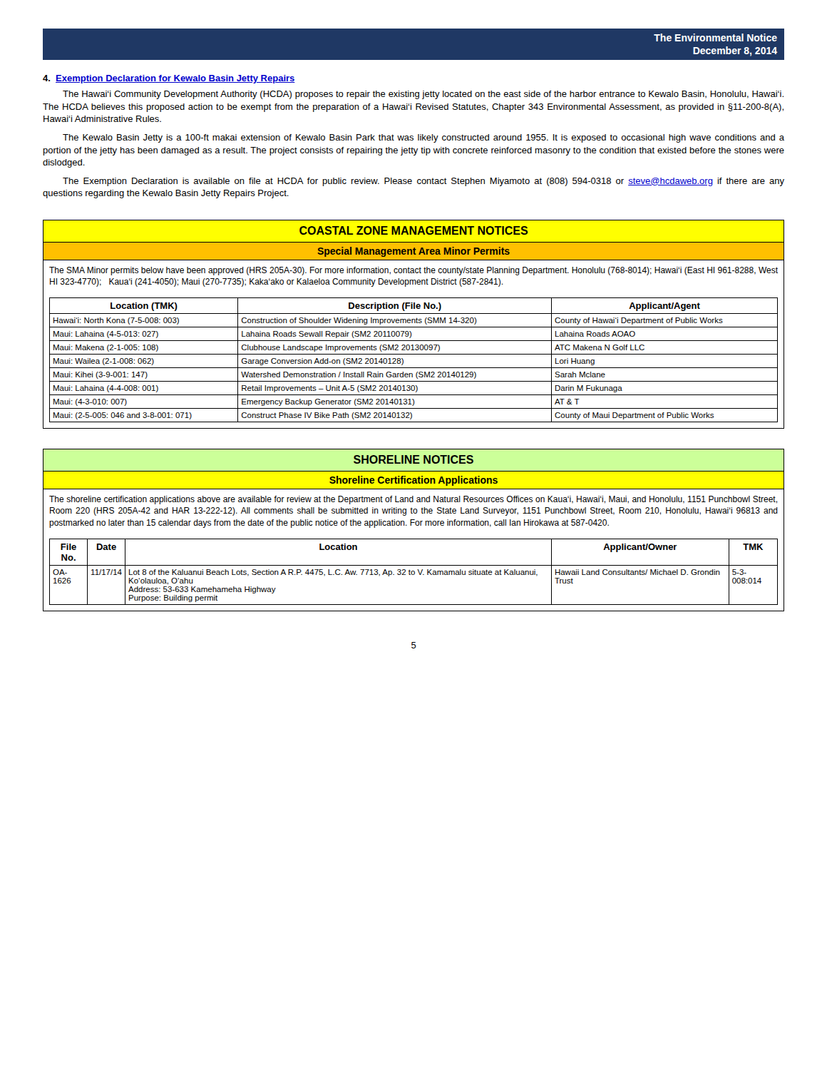The Environmental Notice
December 8, 2014
4. Exemption Declaration for Kewalo Basin Jetty Repairs
The Hawai‘i Community Development Authority (HCDA) proposes to repair the existing jetty located on the east side of the harbor entrance to Kewalo Basin, Honolulu, Hawai‘i. The HCDA believes this proposed action to be exempt from the preparation of a Hawai‘i Revised Statutes, Chapter 343 Environmental Assessment, as provided in §11-200-8(A), Hawai‘i Administrative Rules.
The Kewalo Basin Jetty is a 100-ft makai extension of Kewalo Basin Park that was likely constructed around 1955. It is exposed to occasional high wave conditions and a portion of the jetty has been damaged as a result. The project consists of repairing the jetty tip with concrete reinforced masonry to the condition that existed before the stones were dislodged.
The Exemption Declaration is available on file at HCDA for public review. Please contact Stephen Miyamoto at (808) 594-0318 or steve@hcdaweb.org if there are any questions regarding the Kewalo Basin Jetty Repairs Project.
COASTAL ZONE MANAGEMENT NOTICES
Special Management Area Minor Permits
The SMA Minor permits below have been approved (HRS 205A-30). For more information, contact the county/state Planning Department. Honolulu (768-8014); Hawai‘i (East HI 961-8288, West HI 323-4770); Kaua‘i (241-4050); Maui (270-7735); Kaka‘ako or Kalaeloa Community Development District (587-2841).
| Location (TMK) | Description (File No.) | Applicant/Agent |
| --- | --- | --- |
| Hawai‘i: North Kona (7-5-008: 003) | Construction of Shoulder Widening Improvements (SMM 14-320) | County of Hawai‘i Department of Public Works |
| Maui: Lahaina (4-5-013: 027) | Lahaina Roads Sewall Repair (SM2 20110079) | Lahaina Roads AOAO |
| Maui: Makena (2-1-005: 108) | Clubhouse Landscape Improvements (SM2 20130097) | ATC Makena N Golf LLC |
| Maui: Wailea (2-1-008: 062) | Garage Conversion Add-on (SM2 20140128) | Lori Huang |
| Maui: Kihei (3-9-001: 147) | Watershed Demonstration / Install Rain Garden (SM2 20140129) | Sarah Mclane |
| Maui: Lahaina (4-4-008: 001) | Retail Improvements – Unit A-5 (SM2 20140130) | Darin M Fukunaga |
| Maui: (4-3-010: 007) | Emergency Backup Generator (SM2 20140131) | AT & T |
| Maui: (2-5-005: 046 and 3-8-001: 071) | Construct Phase IV Bike Path (SM2 20140132) | County of Maui Department of Public Works |
SHORELINE NOTICES
Shoreline Certification Applications
The shoreline certification applications above are available for review at the Department of Land and Natural Resources Offices on Kaua‘i, Hawai‘i, Maui, and Honolulu, 1151 Punchbowl Street, Room 220 (HRS 205A-42 and HAR 13-222-12). All comments shall be submitted in writing to the State Land Surveyor, 1151 Punchbowl Street, Room 210, Honolulu, Hawai‘i 96813 and postmarked no later than 15 calendar days from the date of the public notice of the application. For more information, call Ian Hirokawa at 587-0420.
| File No. | Date | Location | Applicant/Owner | TMK |
| --- | --- | --- | --- | --- |
| OA-1626 | 11/17/14 | Lot 8 of the Kaluanui Beach Lots, Section A R.P. 4475, L.C. Aw. 7713, Ap. 32 to V. Kamamalu situate at Kaluanui, Ko‘olauloa, O‘ahu Address: 53-633 Kamehameha Highway Purpose: Building permit | Hawaii Land Consultants/ Michael D. Grondin Trust | 5-3-008:014 |
5